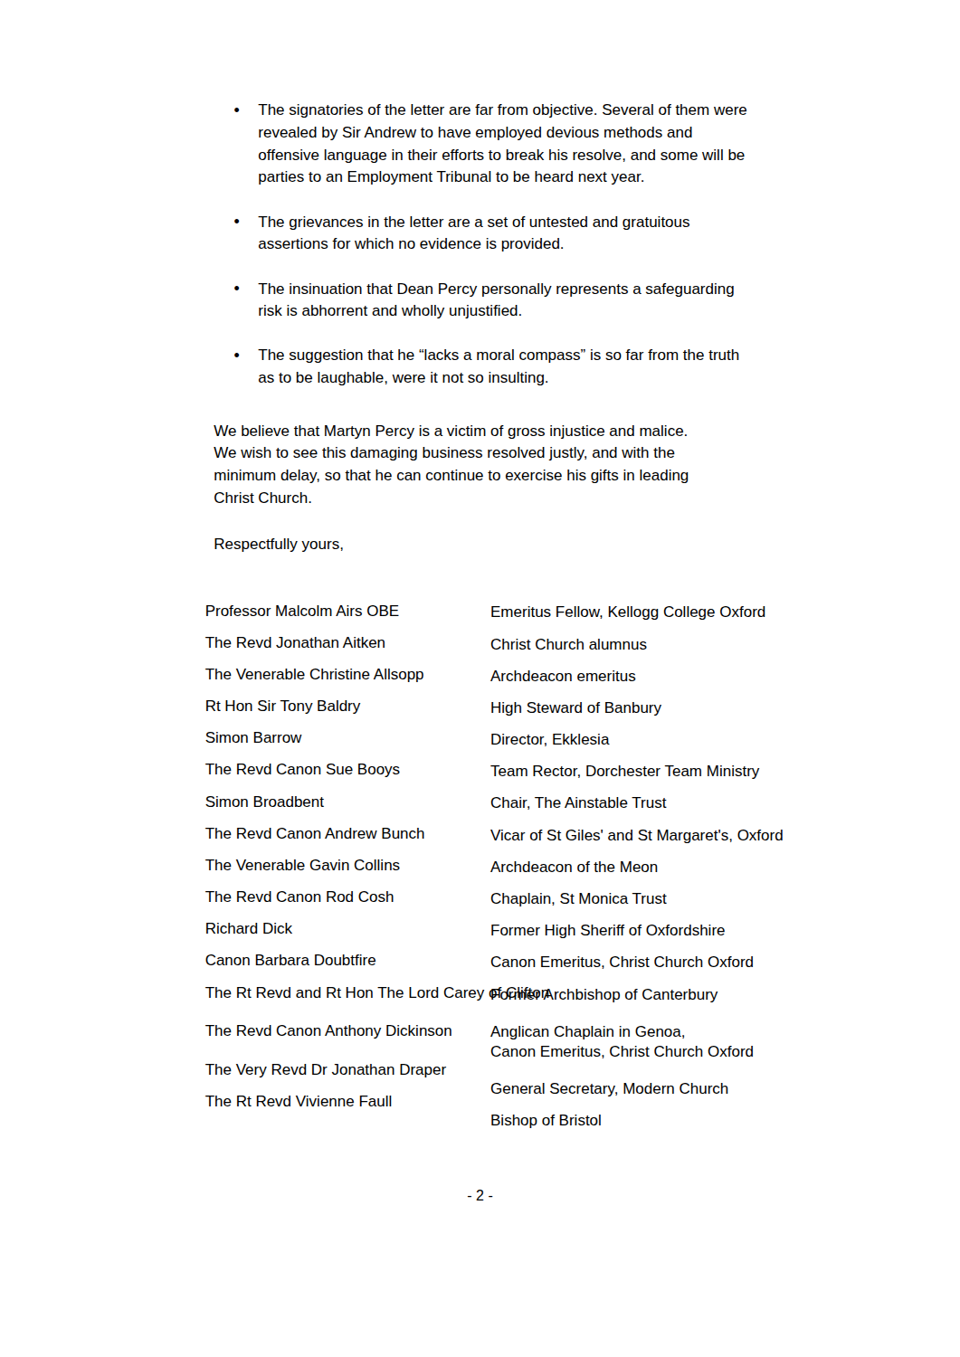The signatories of the letter are far from objective. Several of them were revealed by Sir Andrew to have employed devious methods and offensive language in their efforts to break his resolve, and some will be parties to an Employment Tribunal to be heard next year.
The grievances in the letter are a set of untested and gratuitous assertions for which no evidence is provided.
The insinuation that Dean Percy personally represents a safeguarding risk is abhorrent and wholly unjustified.
The suggestion that he “lacks a moral compass” is so far from the truth as to be laughable, were it not so insulting.
We believe that Martyn Percy is a victim of gross injustice and malice. We wish to see this damaging business resolved justly, and with the minimum delay, so that he can continue to exercise his gifts in leading Christ Church.
Respectfully yours,
Professor Malcolm Airs OBE
The Revd Jonathan Aitken
The Venerable Christine Allsopp
Rt Hon Sir Tony Baldry
Simon Barrow
The Revd Canon Sue Booys
Simon Broadbent
The Revd Canon Andrew Bunch
The Venerable Gavin Collins
The Revd Canon Rod Cosh
Richard Dick
Canon Barbara Doubtfire
The Rt Revd and Rt Hon The Lord Carey of Clifton
The Revd Canon Anthony Dickinson
The Very Revd Dr Jonathan Draper
The Rt Revd Vivienne Faull
Emeritus Fellow, Kellogg College Oxford
Christ Church alumnus
Archdeacon emeritus
High Steward of Banbury
Director, Ekklesia
Team Rector, Dorchester Team Ministry
Chair, The Ainstable Trust
Vicar of St Giles' and St Margaret's, Oxford
Archdeacon of the Meon
Chaplain, St Monica Trust
Former High Sheriff of Oxfordshire
Canon Emeritus, Christ Church Oxford
Former Archbishop of Canterbury
Anglican Chaplain in Genoa,
Canon Emeritus, Christ Church Oxford
General Secretary, Modern Church
Bishop of Bristol
- 2 -